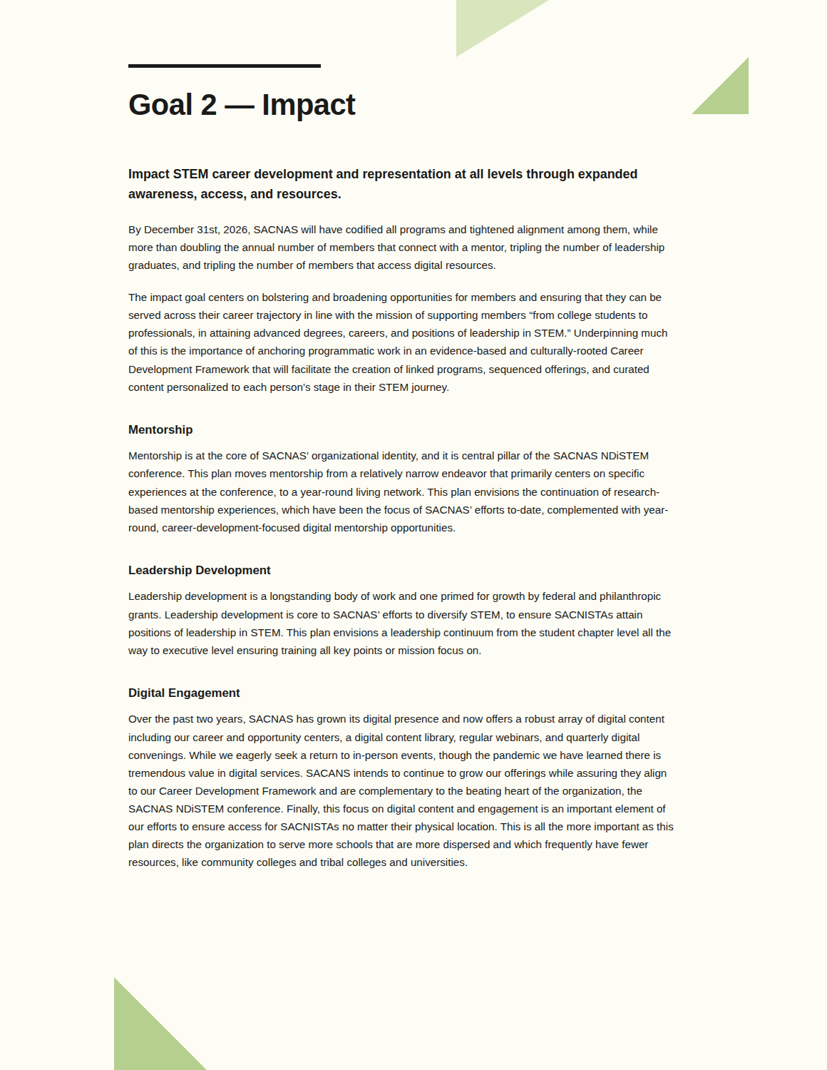Goal 2 — Impact
Impact STEM career development and representation at all levels through expanded awareness, access, and resources.
By December 31st, 2026, SACNAS will have codified all programs and tightened alignment among them, while more than doubling the annual number of members that connect with a mentor, tripling the number of leadership graduates, and tripling the number of members that access digital resources.
The impact goal centers on bolstering and broadening opportunities for members and ensuring that they can be served across their career trajectory in line with the mission of supporting members “from college students to professionals, in attaining advanced degrees, careers, and positions of leadership in STEM.” Underpinning much of this is the importance of anchoring programmatic work in an evidence-based and culturally-rooted Career Development Framework that will facilitate the creation of linked programs, sequenced offerings, and curated content personalized to each person’s stage in their STEM journey.
Mentorship
Mentorship is at the core of SACNAS’ organizational identity, and it is central pillar of the SACNAS NDiSTEM conference. This plan moves mentorship from a relatively narrow endeavor that primarily centers on specific experiences at the conference, to a year-round living network. This plan envisions the continuation of research-based mentorship experiences, which have been the focus of SACNAS’ efforts to-date, complemented with year-round, career-development-focused digital mentorship opportunities.
Leadership Development
Leadership development is a longstanding body of work and one primed for growth by federal and philanthropic grants. Leadership development is core to SACNAS’ efforts to diversify STEM, to ensure SACNISTAs attain positions of leadership in STEM. This plan envisions a leadership continuum from the student chapter level all the way to executive level ensuring training all key points or mission focus on.
Digital Engagement
Over the past two years, SACNAS has grown its digital presence and now offers a robust array of digital content including our career and opportunity centers, a digital content library, regular webinars, and quarterly digital convenings. While we eagerly seek a return to in-person events, though the pandemic we have learned there is tremendous value in digital services. SACANS intends to continue to grow our offerings while assuring they align to our Career Development Framework and are complementary to the beating heart of the organization, the SACNAS NDiSTEM conference. Finally, this focus on digital content and engagement is an important element of our efforts to ensure access for SACNISTAs no matter their physical location. This is all the more important as this plan directs the organization to serve more schools that are more dispersed and which frequently have fewer resources, like community colleges and tribal colleges and universities.